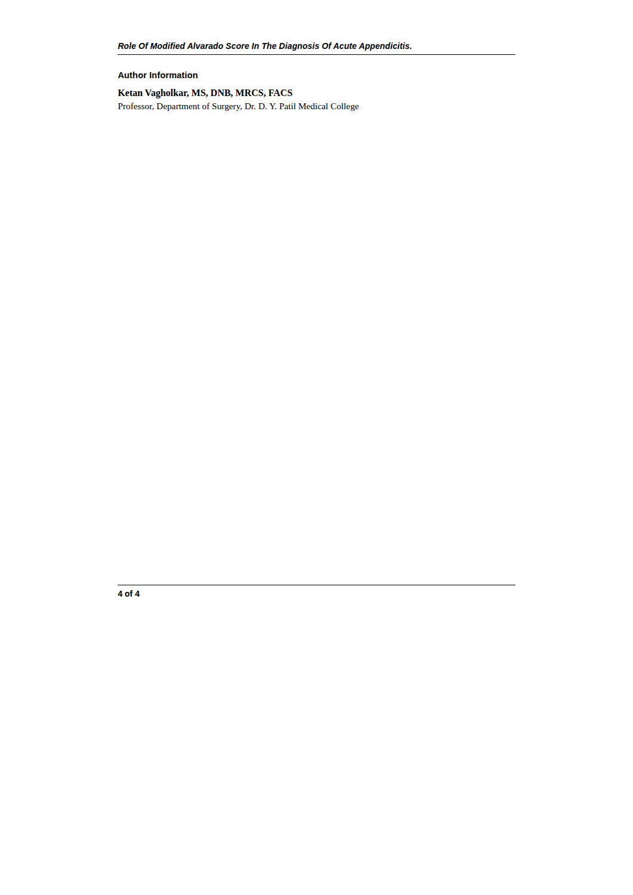Role Of Modified Alvarado Score In The Diagnosis Of Acute Appendicitis.
Author Information
Ketan Vagholkar, MS, DNB, MRCS, FACS
Professor, Department of Surgery, Dr. D. Y. Patil Medical College
4 of 4